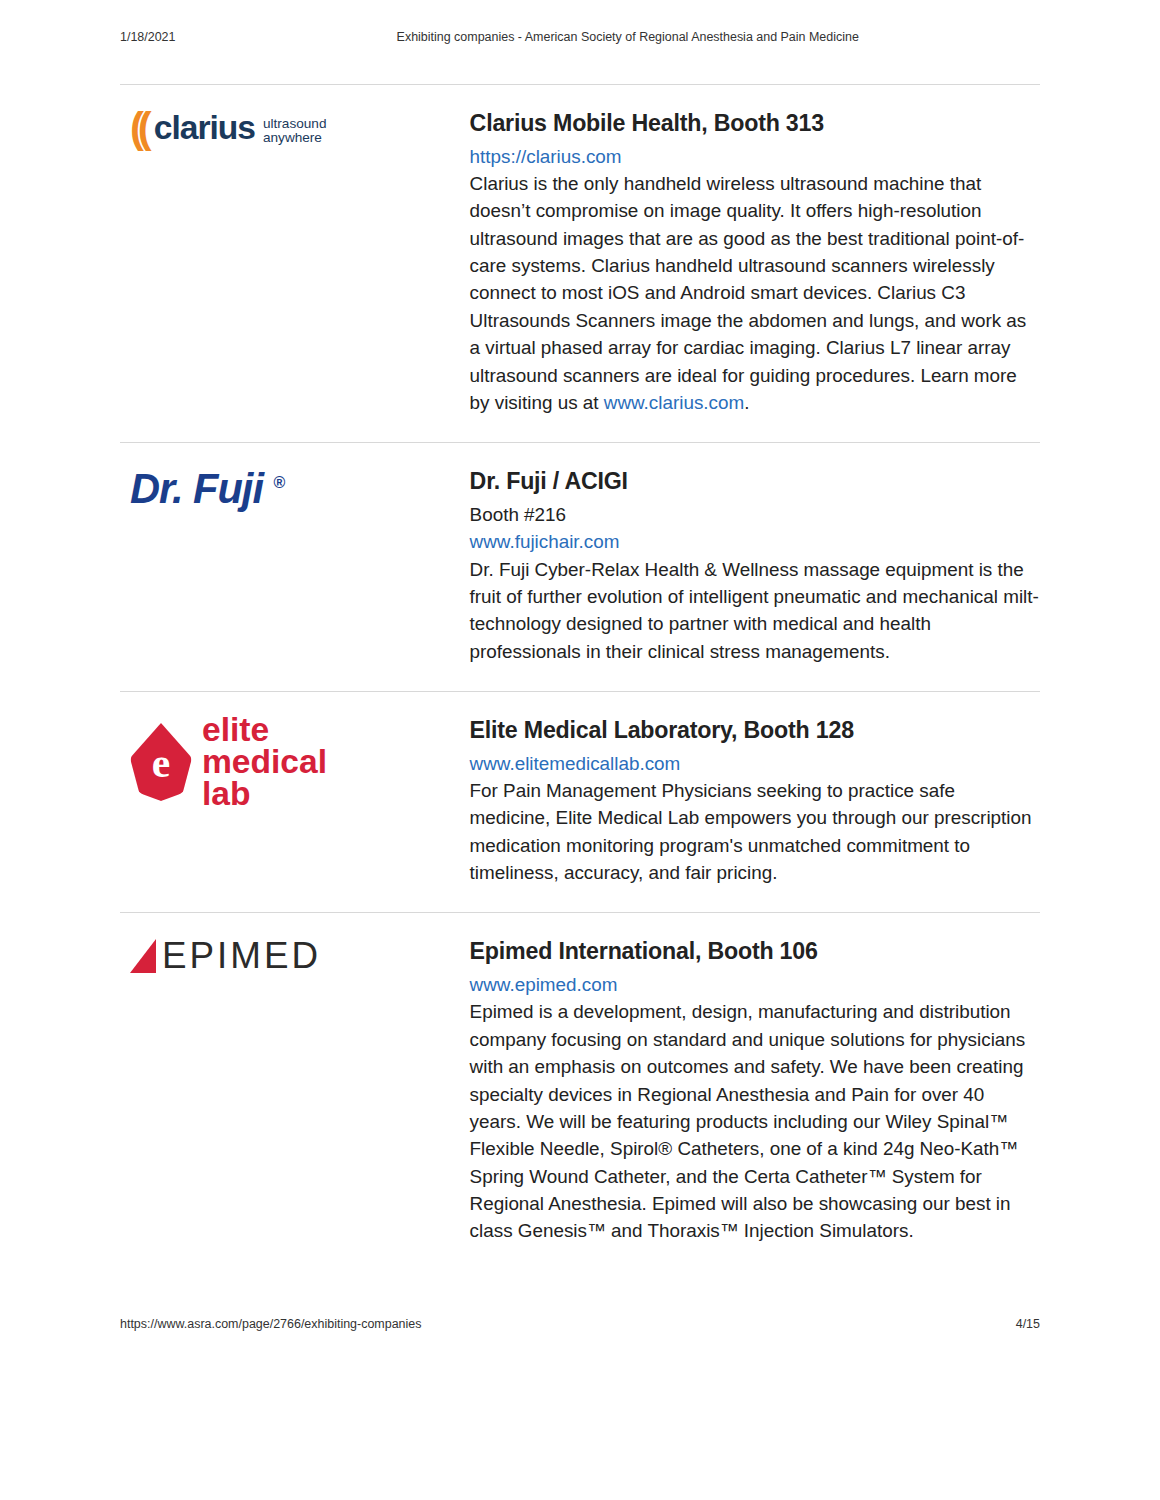1/18/2021 Exhibiting companies - American Society of Regional Anesthesia and Pain Medicine
| (( clarius ultrasound anywhere | Clarius Mobile Health, Booth 313 https://clarius.com Clarius is the only handheld wireless ultrasound machine that doesn’t compromise on image quality. It offers high-resolution ultrasound images that are as good as the best traditional point-of-care systems. Clarius handheld ultrasound scanners wirelessly connect to most iOS and Android smart devices. Clarius C3 Ultrasounds Scanners image the abdomen and lungs, and work as a virtual phased array for cardiac imaging. Clarius L7 linear array ultrasound scanners are ideal for guiding procedures. Learn more by visiting us at www.clarius.com . |
| Dr. Fuji ® | Dr. Fuji / ACIGI Booth #216 www.fujichair.com Dr. Fuji Cyber-Relax Health & Wellness massage equipment is the fruit of further evolution of intelligent pneumatic and mechanical milt-technology designed to partner with medical and health professionals in their clinical stress managements. |
| e elite medical lab | Elite Medical Laboratory, Booth 128 www.elitemedicallab.com For Pain Management Physicians seeking to practice safe medicine, Elite Medical Lab empowers you through our prescription medication monitoring program's unmatched commitment to timeliness, accuracy, and fair pricing. |
| EPIMED | Epimed International, Booth 106 www.epimed.com Epimed is a development, design, manufacturing and distribution company focusing on standard and unique solutions for physicians with an emphasis on outcomes and safety. We have been creating specialty devices in Regional Anesthesia and Pain for over 40 years. We will be featuring products including our Wiley Spinal™ Flexible Needle, Spirol® Catheters, one of a kind 24g Neo-Kath™ Spring Wound Catheter, and the Certa Catheter™ System for Regional Anesthesia. Epimed will also be showcasing our best in class Genesis™ and Thoraxis™ Injection Simulators. |
https://www.asra.com/page/2766/exhibiting-companies 4/15